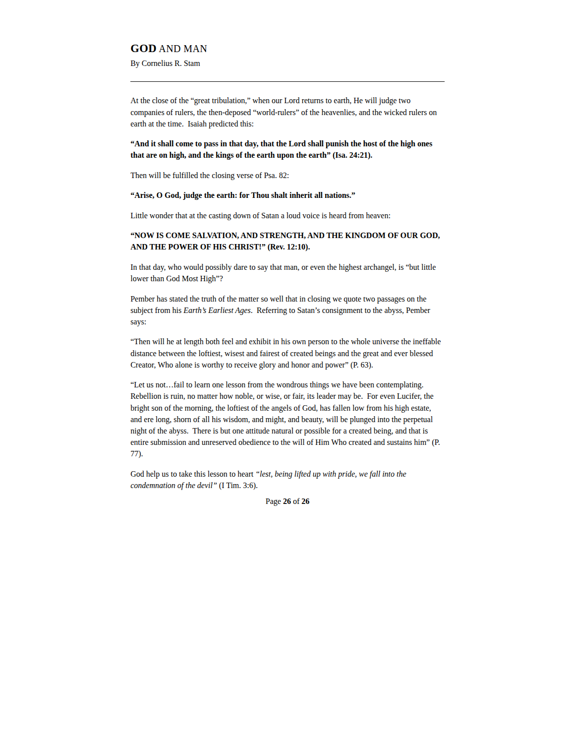GOD AND MAN
By Cornelius R. Stam
At the close of the “great tribulation,” when our Lord returns to earth, He will judge two companies of rulers, the then-deposed “world-rulers” of the heavenlies, and the wicked rulers on earth at the time. Isaiah predicted this:
“And it shall come to pass in that day, that the Lord shall punish the host of the high ones that are on high, and the kings of the earth upon the earth” (Isa. 24:21).
Then will be fulfilled the closing verse of Psa. 82:
“Arise, O God, judge the earth: for Thou shalt inherit all nations.”
Little wonder that at the casting down of Satan a loud voice is heard from heaven:
“NOW IS COME SALVATION, AND STRENGTH, AND THE KINGDOM OF OUR GOD, AND THE POWER OF HIS CHRIST!” (Rev. 12:10).
In that day, who would possibly dare to say that man, or even the highest archangel, is “but little lower than God Most High”?
Pember has stated the truth of the matter so well that in closing we quote two passages on the subject from his Earth’s Earliest Ages. Referring to Satan’s consignment to the abyss, Pember says:
“Then will he at length both feel and exhibit in his own person to the whole universe the ineffable distance between the loftiest, wisest and fairest of created beings and the great and ever blessed Creator, Who alone is worthy to receive glory and honor and power” (P. 63).
“Let us not…fail to learn one lesson from the wondrous things we have been contemplating. Rebellion is ruin, no matter how noble, or wise, or fair, its leader may be. For even Lucifer, the bright son of the morning, the loftiest of the angels of God, has fallen low from his high estate, and ere long, shorn of all his wisdom, and might, and beauty, will be plunged into the perpetual night of the abyss. There is but one attitude natural or possible for a created being, and that is entire submission and unreserved obedience to the will of Him Who created and sustains him” (P. 77).
God help us to take this lesson to heart “lest, being lifted up with pride, we fall into the condemnation of the devil” (I Tim. 3:6).
Page 26 of 26